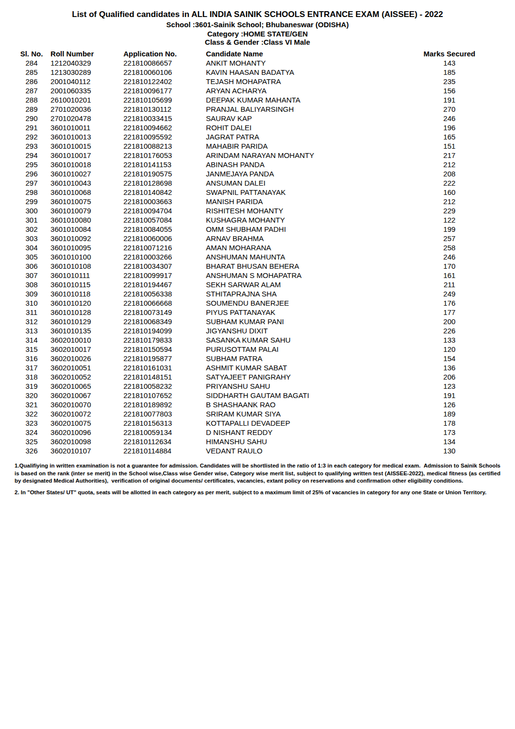List of Qualified candidates in ALL INDIA SAINIK SCHOOLS ENTRANCE EXAM (AISSEE) - 2022
School :3601-Sainik School; Bhubaneswar (ODISHA)
Category :HOME STATE/GEN
Class & Gender :Class VI Male
| Sl. No. | Roll Number | Application No. | Candidate Name | Marks Secured |
| --- | --- | --- | --- | --- |
| 284 | 1212040329 | 221810086657 | ANKIT MOHANTY | 143 |
| 285 | 1213030289 | 221810060106 | KAVIN HAASAN BADATYA | 185 |
| 286 | 2001040112 | 221810122402 | TEJASH MOHAPATRA | 235 |
| 287 | 2001060335 | 221810096177 | ARYAN ACHARYA | 156 |
| 288 | 2610010201 | 221810105699 | DEEPAK KUMAR MAHANTA | 191 |
| 289 | 2701020036 | 221810130112 | PRANJAL BALIYARSINGH | 270 |
| 290 | 2701020478 | 221810033415 | SAURAV KAP | 246 |
| 291 | 3601010011 | 221810094662 | ROHIT DALEI | 196 |
| 292 | 3601010013 | 221810095592 | JAGRAT PATRA | 165 |
| 293 | 3601010015 | 221810088213 | MAHABIR PARIDA | 151 |
| 294 | 3601010017 | 221810176053 | ARINDAM NARAYAN MOHANTY | 217 |
| 295 | 3601010018 | 221810141153 | ABINASH PANDA | 212 |
| 296 | 3601010027 | 221810190575 | JANMEJAYA PANDA | 208 |
| 297 | 3601010043 | 221810128698 | ANSUMAN DALEI | 222 |
| 298 | 3601010068 | 221810140842 | SWAPNIL PATTANAYAK | 160 |
| 299 | 3601010075 | 221810003663 | MANISH PARIDA | 212 |
| 300 | 3601010079 | 221810094704 | RISHITESH MOHANTY | 229 |
| 301 | 3601010080 | 221810057084 | KUSHAGRA MOHANTY | 122 |
| 302 | 3601010084 | 221810084055 | OMM SHUBHAM PADHI | 199 |
| 303 | 3601010092 | 221810060006 | ARNAV BRAHMA | 257 |
| 304 | 3601010095 | 221810071216 | AMAN MOHARANA | 258 |
| 305 | 3601010100 | 221810003266 | ANSHUMAN MAHUNTA | 246 |
| 306 | 3601010108 | 221810034307 | BHARAT BHUSAN BEHERA | 170 |
| 307 | 3601010111 | 221810099917 | ANSHUMAN S MOHAPATRA | 161 |
| 308 | 3601010115 | 221810194467 | SEKH SARWAR ALAM | 211 |
| 309 | 3601010118 | 221810056338 | STHITAPRAJNA SHA | 249 |
| 310 | 3601010120 | 221810066668 | SOUMENDU BANERJEE | 176 |
| 311 | 3601010128 | 221810073149 | PIYUS PATTANAYAK | 177 |
| 312 | 3601010129 | 221810068349 | SUBHAM KUMAR PANI | 200 |
| 313 | 3601010135 | 221810194099 | JIGYANSHU DIXIT | 226 |
| 314 | 3602010010 | 221810179833 | SASANKA KUMAR SAHU | 133 |
| 315 | 3602010017 | 221810150594 | PURUSOTTAM PALAI | 120 |
| 316 | 3602010026 | 221810195877 | SUBHAM PATRA | 154 |
| 317 | 3602010051 | 221810161031 | ASHMIT KUMAR SABAT | 136 |
| 318 | 3602010052 | 221810148151 | SATYAJEET PANIGRAHY | 206 |
| 319 | 3602010065 | 221810058232 | PRIYANSHU SAHU | 123 |
| 320 | 3602010067 | 221810107652 | SIDDHARTH GAUTAM BAGATI | 191 |
| 321 | 3602010070 | 221810189892 | B SHASHAANK RAO | 126 |
| 322 | 3602010072 | 221810077803 | SRIRAM KUMAR SIYA | 189 |
| 323 | 3602010075 | 221810156313 | KOTTAPALLI DEVADEEP | 178 |
| 324 | 3602010096 | 221810059134 | D NISHANT REDDY | 173 |
| 325 | 3602010098 | 221810112634 | HIMANSHU SAHU | 134 |
| 326 | 3602010107 | 221810114884 | VEDANT RAULO | 130 |
1.Qualifiying in written examination is not a guarantee for admission. Candidates will be shortlisted in the ratio of 1:3 in each category for medical exam. Admission to Sainik Schools is based on the rank (inter se merit) in the School wise,Class wise Gender wise, Category wise merit list, subject to qualifying written test (AISSEE-2022), medical fitness (as certified by designated Medical Authorities), verification of original documents/ certificates, vacancies, extant policy on reservations and confirmation other eligibility conditions.
2. In "Other States/ UT" quota, seats will be allotted in each category as per merit, subject to a maximum limit of 25% of vacancies in category for any one State or Union Territory.